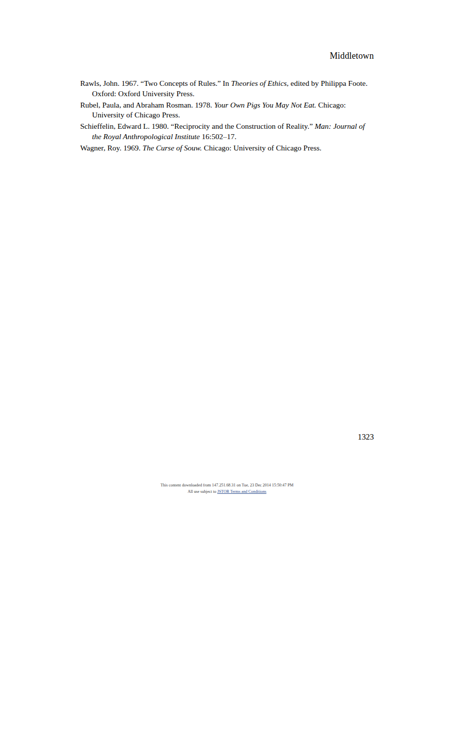Middletown
Rawls, John. 1967. “Two Concepts of Rules.” In Theories of Ethics, edited by Philippa Foote. Oxford: Oxford University Press.
Rubel, Paula, and Abraham Rosman. 1978. Your Own Pigs You May Not Eat. Chicago: University of Chicago Press.
Schieffelin, Edward L. 1980. “Reciprocity and the Construction of Reality.” Man: Journal of the Royal Anthropological Institute 16:502–17.
Wagner, Roy. 1969. The Curse of Souw. Chicago: University of Chicago Press.
1323
This content downloaded from 147.251.68.31 on Tue, 23 Dec 2014 15:50:47 PM
All use subject to JSTOR Terms and Conditions